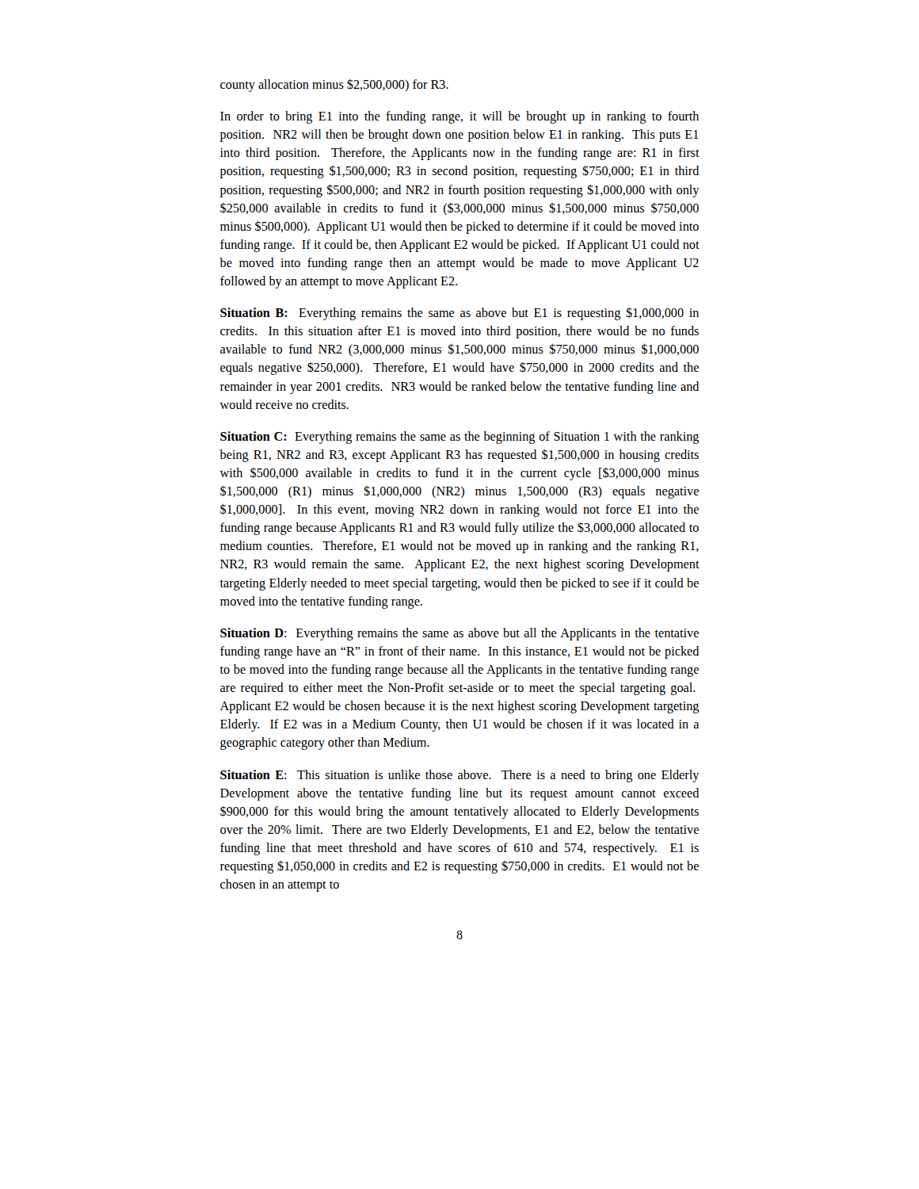county allocation minus $2,500,000) for R3.
In order to bring E1 into the funding range, it will be brought up in ranking to fourth position. NR2 will then be brought down one position below E1 in ranking. This puts E1 into third position. Therefore, the Applicants now in the funding range are: R1 in first position, requesting $1,500,000; R3 in second position, requesting $750,000; E1 in third position, requesting $500,000; and NR2 in fourth position requesting $1,000,000 with only $250,000 available in credits to fund it ($3,000,000 minus $1,500,000 minus $750,000 minus $500,000). Applicant U1 would then be picked to determine if it could be moved into funding range. If it could be, then Applicant E2 would be picked. If Applicant U1 could not be moved into funding range then an attempt would be made to move Applicant U2 followed by an attempt to move Applicant E2.
Situation B: Everything remains the same as above but E1 is requesting $1,000,000 in credits. In this situation after E1 is moved into third position, there would be no funds available to fund NR2 (3,000,000 minus $1,500,000 minus $750,000 minus $1,000,000 equals negative $250,000). Therefore, E1 would have $750,000 in 2000 credits and the remainder in year 2001 credits. NR3 would be ranked below the tentative funding line and would receive no credits.
Situation C: Everything remains the same as the beginning of Situation 1 with the ranking being R1, NR2 and R3, except Applicant R3 has requested $1,500,000 in housing credits with $500,000 available in credits to fund it in the current cycle [$3,000,000 minus $1,500,000 (R1) minus $1,000,000 (NR2) minus 1,500,000 (R3) equals negative $1,000,000]. In this event, moving NR2 down in ranking would not force E1 into the funding range because Applicants R1 and R3 would fully utilize the $3,000,000 allocated to medium counties. Therefore, E1 would not be moved up in ranking and the ranking R1, NR2, R3 would remain the same. Applicant E2, the next highest scoring Development targeting Elderly needed to meet special targeting, would then be picked to see if it could be moved into the tentative funding range.
Situation D: Everything remains the same as above but all the Applicants in the tentative funding range have an “R” in front of their name. In this instance, E1 would not be picked to be moved into the funding range because all the Applicants in the tentative funding range are required to either meet the Non-Profit set-aside or to meet the special targeting goal. Applicant E2 would be chosen because it is the next highest scoring Development targeting Elderly. If E2 was in a Medium County, then U1 would be chosen if it was located in a geographic category other than Medium.
Situation E: This situation is unlike those above. There is a need to bring one Elderly Development above the tentative funding line but its request amount cannot exceed $900,000 for this would bring the amount tentatively allocated to Elderly Developments over the 20% limit. There are two Elderly Developments, E1 and E2, below the tentative funding line that meet threshold and have scores of 610 and 574, respectively. E1 is requesting $1,050,000 in credits and E2 is requesting $750,000 in credits. E1 would not be chosen in an attempt to
8